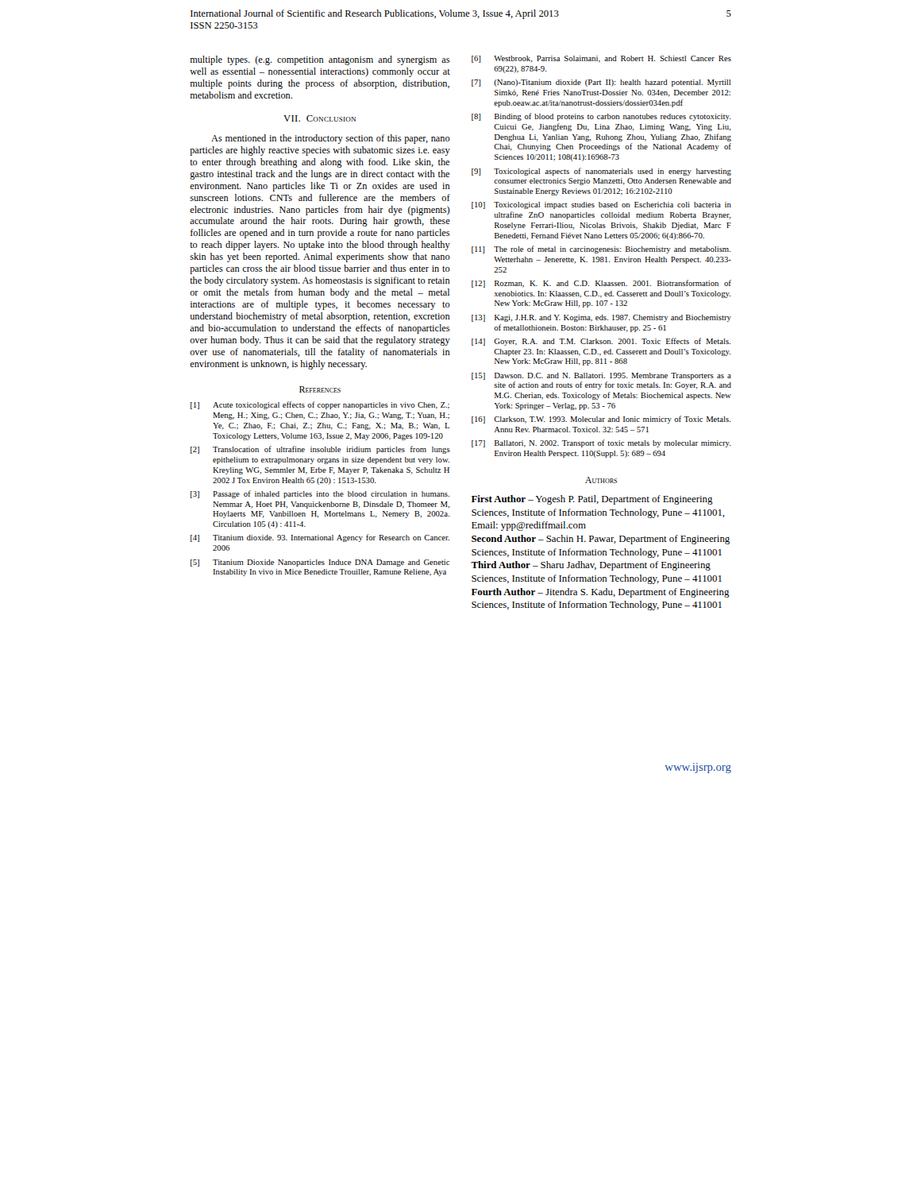International Journal of Scientific and Research Publications, Volume 3, Issue 4, April 2013
ISSN 2250-3153
5
multiple types. (e.g. competition antagonism and synergism as well as essential – nonessential interactions) commonly occur at multiple points during the process of absorption, distribution, metabolism and excretion.
VII. Conclusion
As mentioned in the introductory section of this paper, nano particles are highly reactive species with subatomic sizes i.e. easy to enter through breathing and along with food. Like skin, the gastro intestinal track and the lungs are in direct contact with the environment. Nano particles like Ti or Zn oxides are used in sunscreen lotions. CNTs and fullerence are the members of electronic industries. Nano particles from hair dye (pigments) accumulate around the hair roots. During hair growth, these follicles are opened and in turn provide a route for nano particles to reach dipper layers. No uptake into the blood through healthy skin has yet been reported. Animal experiments show that nano particles can cross the air blood tissue barrier and thus enter in to the body circulatory system. As homeostasis is significant to retain or omit the metals from human body and the metal – metal interactions are of multiple types, it becomes necessary to understand biochemistry of metal absorption, retention, excretion and bio-accumulation to understand the effects of nanoparticles over human body. Thus it can be said that the regulatory strategy over use of nanomaterials, till the fatality of nanomaterials in environment is unknown, is highly necessary.
References
Acute toxicological effects of copper nanoparticles in vivo Chen, Z.; Meng, H.; Xing, G.; Chen, C.; Zhao, Y.; Jia, G.; Wang, T.; Yuan, H.; Ye, C.; Zhao, F.; Chai, Z.; Zhu, C.; Fang, X.; Ma, B.; Wan, L Toxicology Letters, Volume 163, Issue 2, May 2006, Pages 109-120
Translocation of ultrafine insoluble iridium particles from lungs epithelium to extrapulmonary organs in size dependent but very low. Kreyling WG, Semmler M, Erbe F, Mayer P, Takenaka S, Schultz H 2002 J Tox Environ Health 65 (20) : 1513-1530.
Passage of inhaled particles into the blood circulation in humans. Nemmar A, Hoet PH, Vanquickenborne B, Dinsdale D, Thomeer M, Hoylaerts MF, Vanbilloen H, Mortelmans L, Nemery B, 2002a. Circulation 105 (4) : 411-4.
Titanium dioxide. 93. International Agency for Research on Cancer. 2006
Titanium Dioxide Nanoparticles Induce DNA Damage and Genetic Instability In vivo in Mice Benedicte Trouiller, Ramune Reliene, Aya
Westbrook, Parrisa Solaimani, and Robert H. Schiestl Cancer Res 69(22), 8784-9.
(Nano)-Titanium dioxide (Part II): health hazard potential. Myrtill Simkó, René Fries NanoTrust-Dossier No. 034en, December 2012: epub.oeaw.ac.at/ita/nanotrust-dossiers/dossier034en.pdf
Binding of blood proteins to carbon nanotubes reduces cytotoxicity. Cuicui Ge, Jiangfeng Du, Lina Zhao, Liming Wang, Ying Liu, Denghua Li, Yanlian Yang, Ruhong Zhou, Yuliang Zhao, Zhifang Chai, Chunying Chen Proceedings of the National Academy of Sciences 10/2011; 108(41):16968-73
Toxicological aspects of nanomaterials used in energy harvesting consumer electronics Sergio Manzetti, Otto Andersen Renewable and Sustainable Energy Reviews 01/2012; 16:2102-2110
Toxicological impact studies based on Escherichia coli bacteria in ultrafine ZnO nanoparticles colloidal medium Roberta Brayner, Roselyne Ferrari-Iliou, Nicolas Brivois, Shakib Djediat, Marc F Benedetti, Fernand Fiévet Nano Letters 05/2006; 6(4):866-70.
The role of metal in carcinogenesis: Biochemistry and metabolism. Wetterhahn – Jenerette, K. 1981. Environ Health Perspect. 40.233-252
Rozman, K. K. and C.D. Klaassen. 2001. Biotransformation of xenobiotics. In: Klaassen, C.D., ed. Casserett and Doull’s Toxicology. New York: McGraw Hill, pp. 107 - 132
Kagi, J.H.R. and Y. Kogima, eds. 1987. Chemistry and Biochemistry of metallothionein. Boston: Birkhauser, pp. 25 - 61
Goyer, R.A. and T.M. Clarkson. 2001. Toxic Effects of Metals. Chapter 23. In: Klaassen, C.D., ed. Casserett and Doull’s Toxicology. New York: McGraw Hill, pp. 811 - 868
Dawson. D.C. and N. Ballatori. 1995. Membrane Transporters as a site of action and routs of entry for toxic metals. In: Goyer, R.A. and M.G. Cherian, eds. Toxicology of Metals: Biochemical aspects. New York: Springer – Verlag, pp. 53 - 76
Clarkson, T.W. 1993. Molecular and Ionic mimicry of Toxic Metals. Annu Rev. Pharmacol. Toxicol. 32: 545 – 571
Ballatori, N. 2002. Transport of toxic metals by molecular mimicry. Environ Health Perspect. 110(Suppl. 5): 689 – 694
Authors
First Author – Yogesh P. Patil, Department of Engineering Sciences, Institute of Information Technology, Pune – 411001, Email: ypp@rediffmail.com
Second Author – Sachin H. Pawar, Department of Engineering Sciences, Institute of Information Technology, Pune – 411001
Third Author – Sharu Jadhav, Department of Engineering Sciences, Institute of Information Technology, Pune – 411001
Fourth Author – Jitendra S. Kadu, Department of Engineering Sciences, Institute of Information Technology, Pune – 411001
www.ijsrp.org